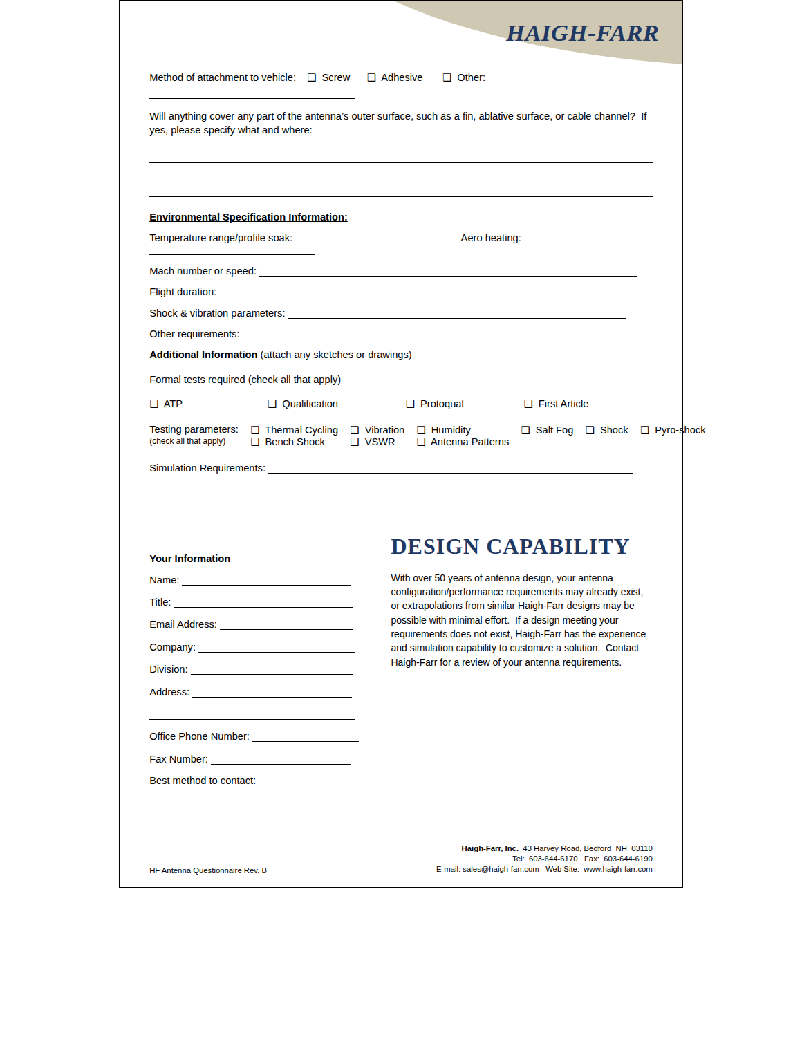HAIGH-FARR
Method of attachment to vehicle: ❑ Screw ❑ Adhesive ❑ Other:
Will anything cover any part of the antenna’s outer surface, such as a fin, ablative surface, or cable channel? If yes, please specify what and where:
Environmental Specification Information:
Temperature range/profile soak: Aero heating:
Mach number or speed:
Flight duration:
Shock & vibration parameters:
Other requirements:
Additional Information
(attach any sketches or drawings)
Formal tests required (check all that apply)
| ❑ ATP | ❑ Qualification | ❑ Protoqual | ❑ First Article |
| Testing parameters: (check all that apply) | ❑ Thermal Cycling ❑ Bench Shock | ❑ Vibration ❑ VSWR | ❑ Humidity ❑ Antenna Patterns | ❑ Salt Fog | ❑ Shock | ❑ Pyro-shock |
Simulation Requirements:
Your Information
Name:
Title:
Email Address:
Company:
Division:
Address:
Office Phone Number:
Fax Number:
Best method to contact:
DESIGN CAPABILITY
With over 50 years of antenna design, your antenna configuration/performance requirements may already exist, or extrapolations from similar Haigh-Farr designs may be possible with minimal effort. If a design meeting your requirements does not exist, Haigh-Farr has the experience and simulation capability to customize a solution. Contact Haigh-Farr for a review of your antenna requirements.
HF Antenna Questionnaire Rev. B
Haigh-Farr, Inc. 43 Harvey Road, Bedford NH 03110
Tel: 603-644-6170 Fax: 603-644-6190
E-mail: sales@haigh-farr.com Web Site: www.haigh-farr.com